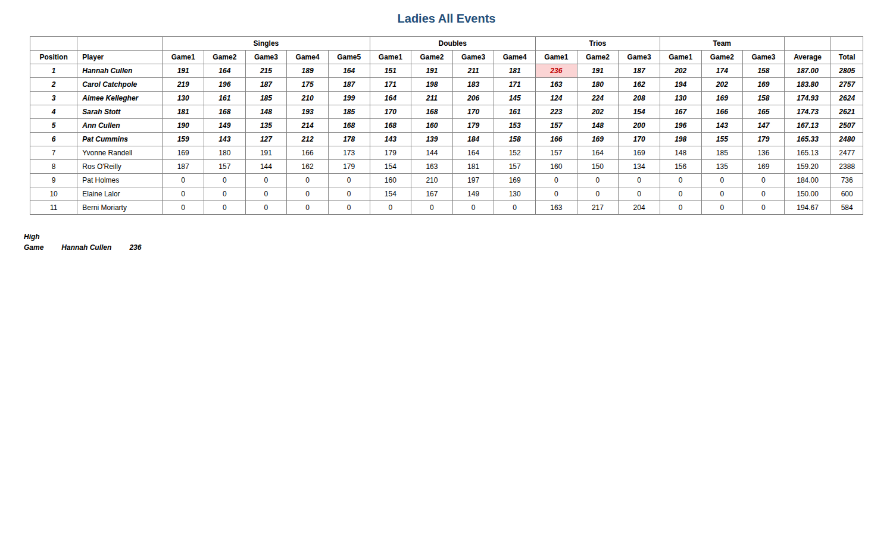Ladies All Events
| | | Singles | Doubles | Trios | Team | | |
| --- | --- | --- | --- | --- | --- | --- | --- |
| Position | Player | Game1 | Game2 | Game3 | Game4 | Game5 | Game1 | Game2 | Game3 | Game4 | Game1 | Game2 | Game3 | Game1 | Game2 | Game3 | Average | Total |
| 1 | Hannah Cullen | 191 | 164 | 215 | 189 | 164 | 151 | 191 | 211 | 181 | 236 | 191 | 187 | 202 | 174 | 158 | 187.00 | 2805 |
| 2 | Carol Catchpole | 219 | 196 | 187 | 175 | 187 | 171 | 198 | 183 | 171 | 163 | 180 | 162 | 194 | 202 | 169 | 183.80 | 2757 |
| 3 | Aimee Kellegher | 130 | 161 | 185 | 210 | 199 | 164 | 211 | 206 | 145 | 124 | 224 | 208 | 130 | 169 | 158 | 174.93 | 2624 |
| 4 | Sarah Stott | 181 | 168 | 148 | 193 | 185 | 170 | 168 | 170 | 161 | 223 | 202 | 154 | 167 | 166 | 165 | 174.73 | 2621 |
| 5 | Ann Cullen | 190 | 149 | 135 | 214 | 168 | 168 | 160 | 179 | 153 | 157 | 148 | 200 | 196 | 143 | 147 | 167.13 | 2507 |
| 6 | Pat Cummins | 159 | 143 | 127 | 212 | 178 | 143 | 139 | 184 | 158 | 166 | 169 | 170 | 198 | 155 | 179 | 165.33 | 2480 |
| 7 | Yvonne Randell | 169 | 180 | 191 | 166 | 173 | 179 | 144 | 164 | 152 | 157 | 164 | 169 | 148 | 185 | 136 | 165.13 | 2477 |
| 8 | Ros O'Reilly | 187 | 157 | 144 | 162 | 179 | 154 | 163 | 181 | 157 | 160 | 150 | 134 | 156 | 135 | 169 | 159.20 | 2388 |
| 9 | Pat Holmes | 0 | 0 | 0 | 0 | 0 | 160 | 210 | 197 | 169 | 0 | 0 | 0 | 0 | 0 | 0 | 184.00 | 736 |
| 10 | Elaine Lalor | 0 | 0 | 0 | 0 | 0 | 154 | 167 | 149 | 130 | 0 | 0 | 0 | 0 | 0 | 0 | 150.00 | 600 |
| 11 | Berni Moriarty | 0 | 0 | 0 | 0 | 0 | 0 | 0 | 0 | 0 | 163 | 217 | 204 | 0 | 0 | 0 | 194.67 | 584 |
| High | | |
| Game | Hannah Cullen | 236 |